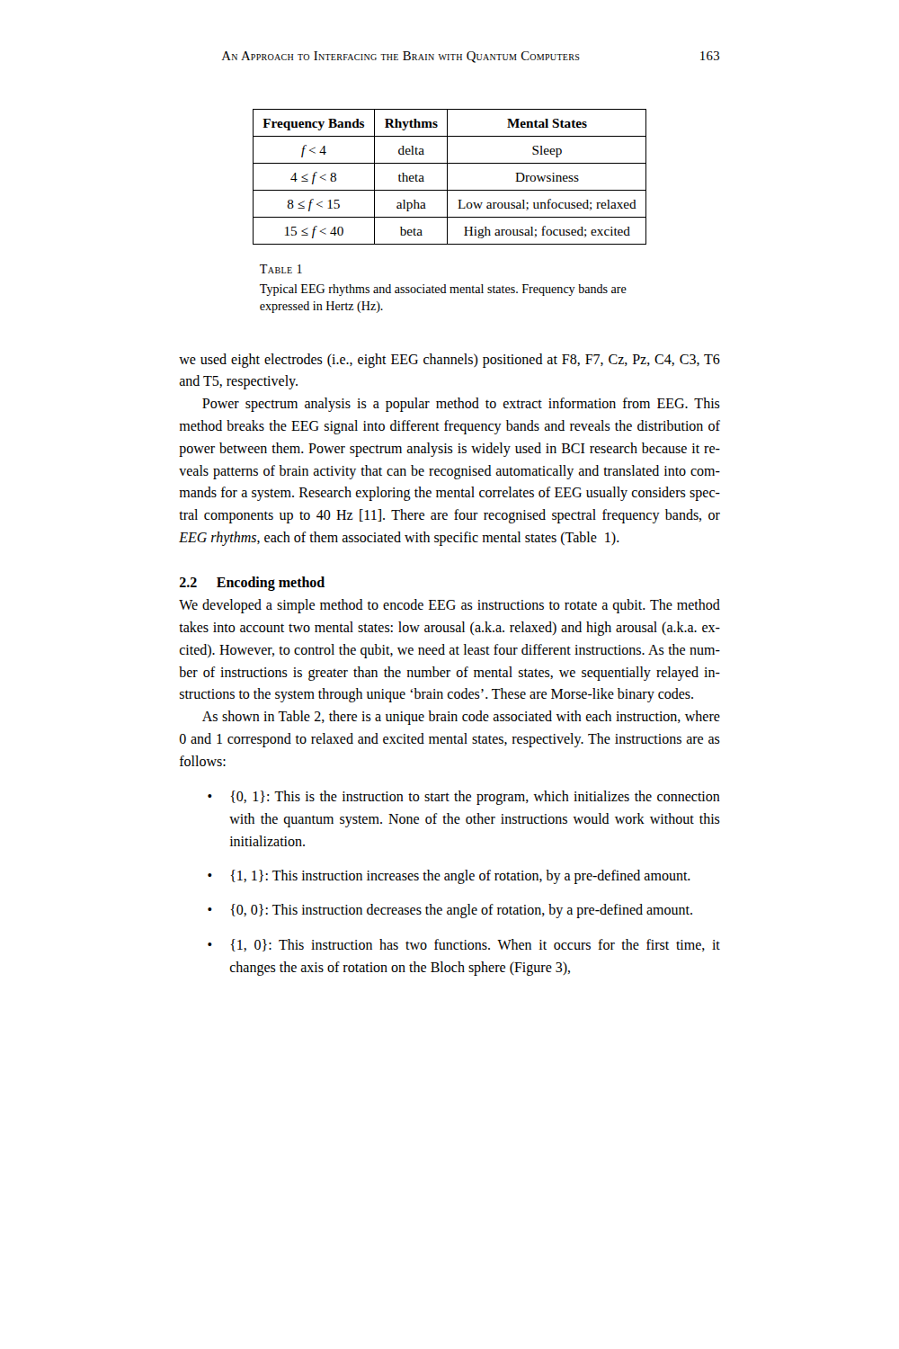An Approach to Interfacing the Brain with Quantum Computers 163
| Frequency Bands | Rhythms | Mental States |
| --- | --- | --- |
| f < 4 | delta | Sleep |
| 4 ≤ f < 8 | theta | Drowsiness |
| 8 ≤ f < 15 | alpha | Low arousal; unfocused; relaxed |
| 15 ≤ f < 40 | beta | High arousal; focused; excited |
Table 1 Typical EEG rhythms and associated mental states. Frequency bands are expressed in Hertz (Hz).
we used eight electrodes (i.e., eight EEG channels) positioned at F8, F7, Cz, Pz, C4, C3, T6 and T5, respectively.
Power spectrum analysis is a popular method to extract information from EEG. This method breaks the EEG signal into different frequency bands and reveals the distribution of power between them. Power spectrum analysis is widely used in BCI research because it reveals patterns of brain activity that can be recognised automatically and translated into commands for a system. Research exploring the mental correlates of EEG usually considers spectral components up to 40 Hz [11]. There are four recognised spectral frequency bands, or EEG rhythms, each of them associated with specific mental states (Table 1).
2.2 Encoding method
We developed a simple method to encode EEG as instructions to rotate a qubit. The method takes into account two mental states: low arousal (a.k.a. relaxed) and high arousal (a.k.a. excited). However, to control the qubit, we need at least four different instructions. As the number of instructions is greater than the number of mental states, we sequentially relayed instructions to the system through unique ‘brain codes’. These are Morse-like binary codes.
As shown in Table 2, there is a unique brain code associated with each instruction, where 0 and 1 correspond to relaxed and excited mental states, respectively. The instructions are as follows:
{0, 1}: This is the instruction to start the program, which initializes the connection with the quantum system. None of the other instructions would work without this initialization.
{1, 1}: This instruction increases the angle of rotation, by a pre-defined amount.
{0, 0}: This instruction decreases the angle of rotation, by a pre-defined amount.
{1, 0}: This instruction has two functions. When it occurs for the first time, it changes the axis of rotation on the Bloch sphere (Figure 3),